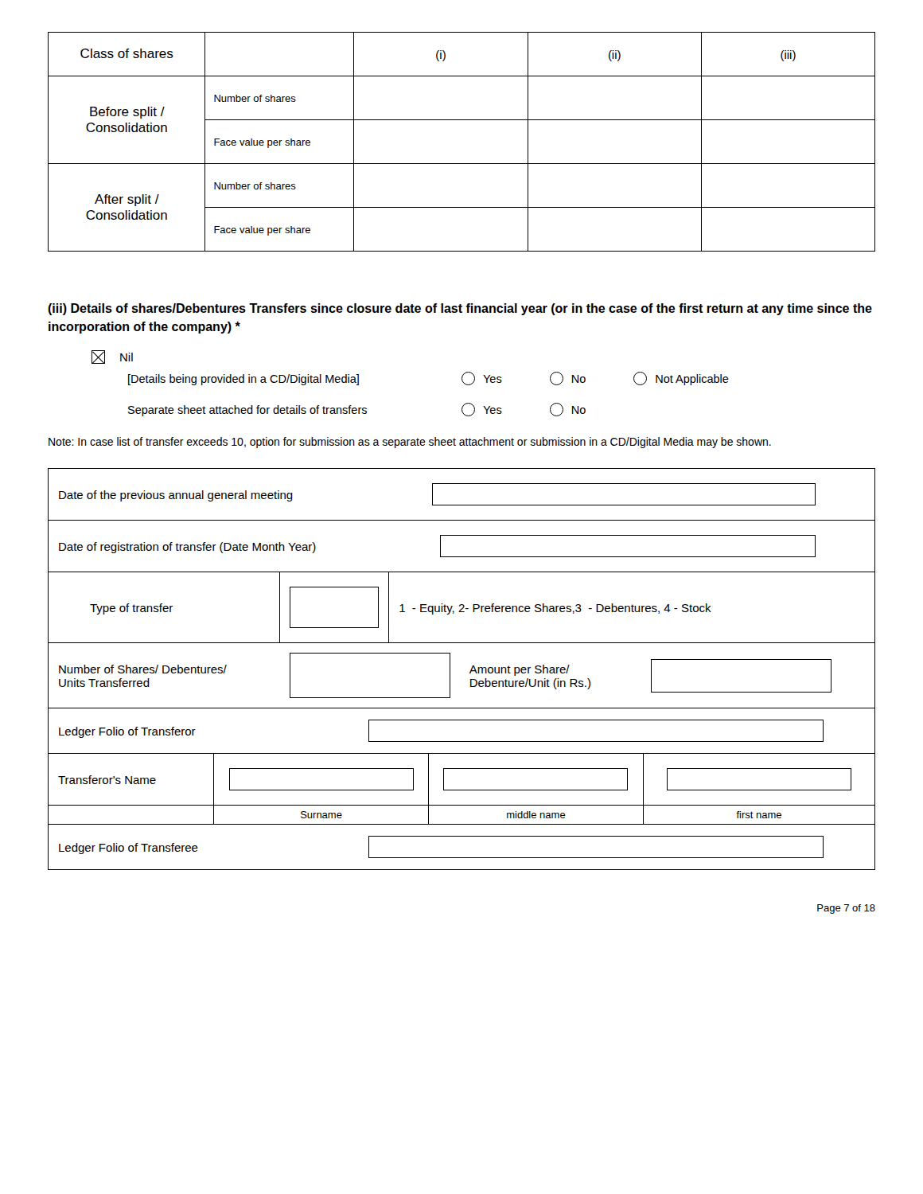| Class of shares | | (i) | (ii) | (iii) |
| Before split / Consolidation | Number of shares | | | |
| Face value per share | | | |
| After split / Consolidation | Number of shares | | | |
| Face value per share | | | |
(iii) Details of shares/Debentures Transfers since closure date of last financial year (or in the case of the first return at any time since the incorporation of the company) *
Nil
[Details being provided in a CD/Digital Media] Yes No Not Applicable
Separate sheet attached for details of transfers Yes No
Note: In case list of transfer exceeds 10, option for submission as a separate sheet attachment or submission in a CD/Digital Media may be shown.
| Date of the previous annual general meeting |
| Date of registration of transfer (Date Month Year) |
| / Type of transfer / / 1 - Equity, 2- Preference Shares,3 - Debentures, 4 - Stock / |
| / Number of Shares/ Debentures/ Units Transferred / / Amount per Share/ Debenture/Unit (in Rs.) / / |
| Ledger Folio of Transferor |
| / Transferor's Name / / / / / / Surname / middle name / first name / |
| Ledger Folio of Transferee |
Page 7 of 18